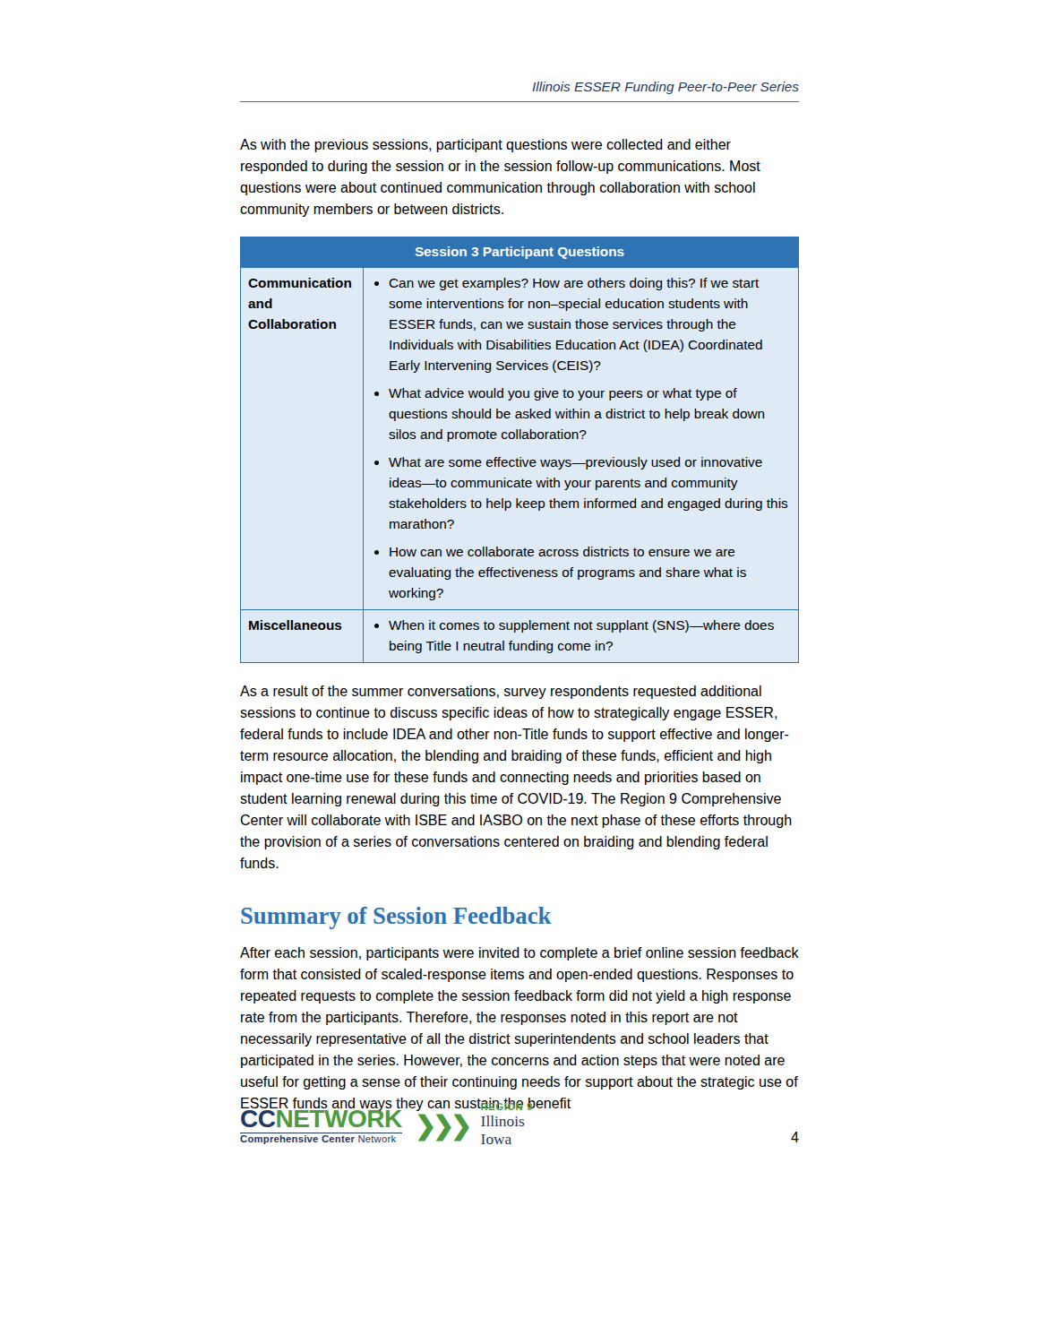Illinois ESSER Funding Peer-to-Peer Series
As with the previous sessions, participant questions were collected and either responded to during the session or in the session follow-up communications. Most questions were about continued communication through collaboration with school community members or between districts.
| Session 3 Participant Questions |
| --- |
| Communication and Collaboration | Can we get examples? How are others doing this? If we start some interventions for non–special education students with ESSER funds, can we sustain those services through the Individuals with Disabilities Education Act (IDEA) Coordinated Early Intervening Services (CEIS)? What advice would you give to your peers or what type of questions should be asked within a district to help break down silos and promote collaboration? What are some effective ways—previously used or innovative ideas—to communicate with your parents and community stakeholders to help keep them informed and engaged during this marathon? How can we collaborate across districts to ensure we are evaluating the effectiveness of programs and share what is working? |
| Miscellaneous | When it comes to supplement not supplant (SNS)—where does being Title I neutral funding come in? |
As a result of the summer conversations, survey respondents requested additional sessions to continue to discuss specific ideas of how to strategically engage ESSER, federal funds to include IDEA and other non-Title funds to support effective and longer-term resource allocation, the blending and braiding of these funds, efficient and high impact one-time use for these funds and connecting needs and priorities based on student learning renewal during this time of COVID-19. The Region 9 Comprehensive Center will collaborate with ISBE and IASBO on the next phase of these efforts through the provision of a series of conversations centered on braiding and blending federal funds.
Summary of Session Feedback
After each session, participants were invited to complete a brief online session feedback form that consisted of scaled-response items and open-ended questions. Responses to repeated requests to complete the session feedback form did not yield a high response rate from the participants. Therefore, the responses noted in this report are not necessarily representative of all the district superintendents and school leaders that participated in the series. However, the concerns and action steps that were noted are useful for getting a sense of their continuing needs for support about the strategic use of ESSER funds and ways they can sustain the benefit
CC NETWORK
Comprehensive Center Network
❯❯❯
REGION 9
Illinois
Iowa
4